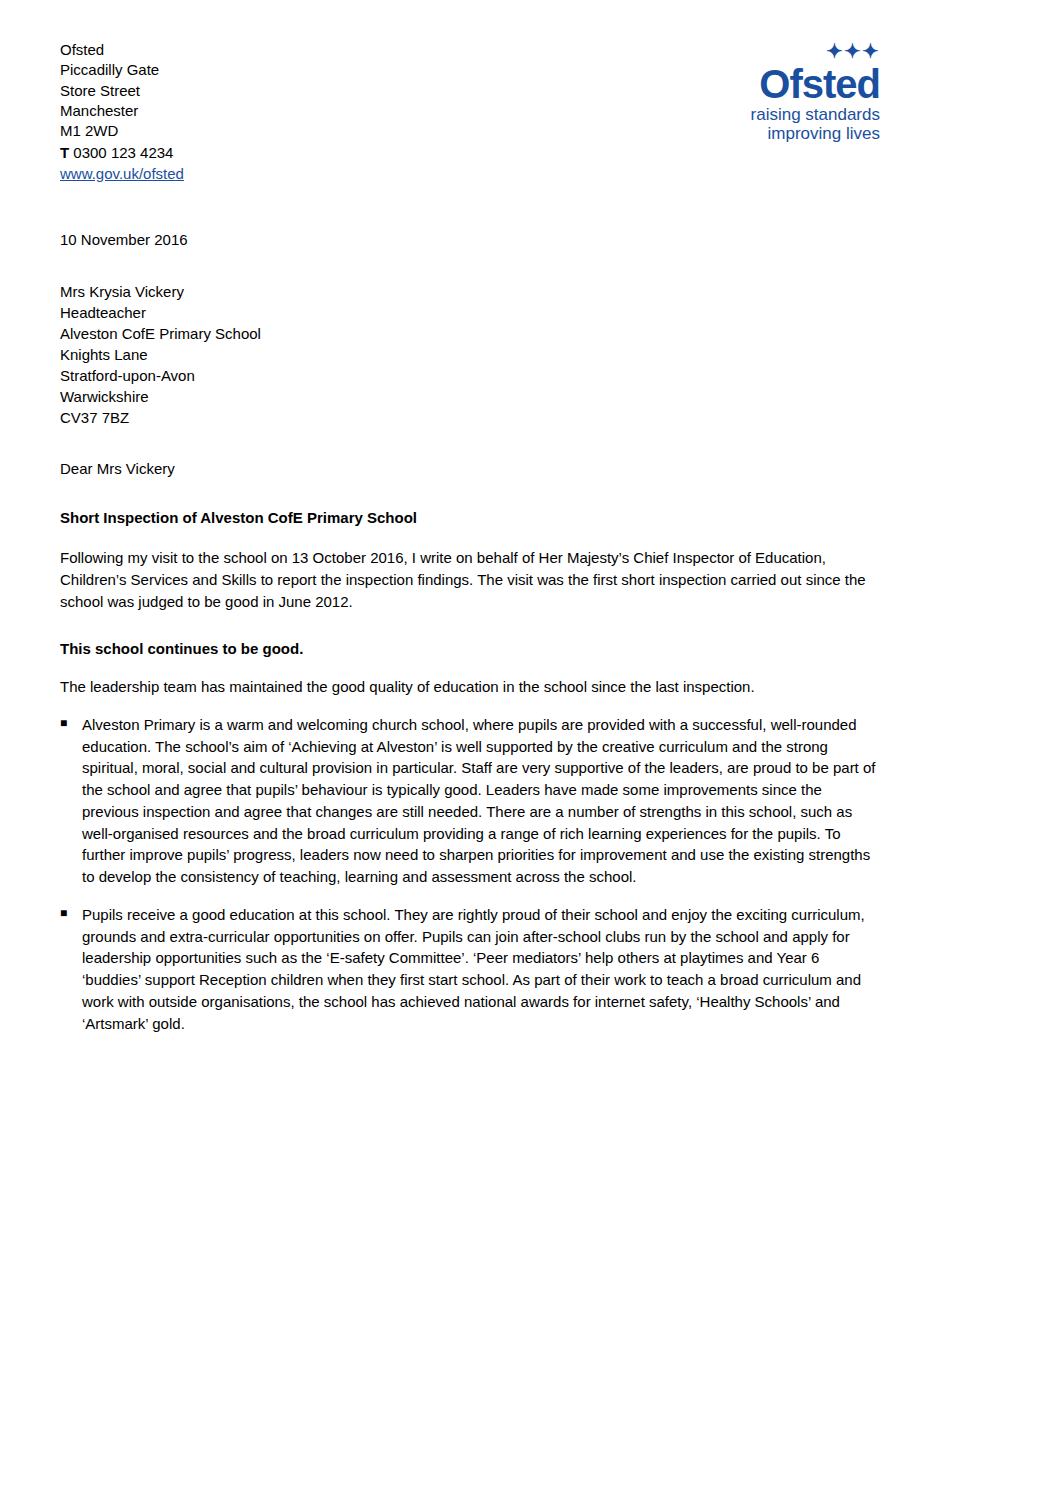Ofsted
Piccadilly Gate
Store Street
Manchester
M1 2WD
| T 0300 123 4234 |
| www.gov.uk/ofsted |
✦✦✦
Ofsted
raising standards
improving lives
10 November 2016
Mrs Krysia Vickery
Headteacher
Alveston CofE Primary School
Knights Lane
Stratford-upon-Avon
Warwickshire
CV37 7BZ
Dear Mrs Vickery
Short Inspection of Alveston CofE Primary School
Following my visit to the school on 13 October 2016, I write on behalf of Her Majesty’s Chief Inspector of Education, Children’s Services and Skills to report the inspection findings. The visit was the first short inspection carried out since the school was judged to be good in June 2012.
This school continues to be good.
The leadership team has maintained the good quality of education in the school since the last inspection.
Alveston Primary is a warm and welcoming church school, where pupils are provided with a successful, well-rounded education. The school’s aim of ‘Achieving at Alveston’ is well supported by the creative curriculum and the strong spiritual, moral, social and cultural provision in particular. Staff are very supportive of the leaders, are proud to be part of the school and agree that pupils’ behaviour is typically good. Leaders have made some improvements since the previous inspection and agree that changes are still needed. There are a number of strengths in this school, such as well-organised resources and the broad curriculum providing a range of rich learning experiences for the pupils. To further improve pupils’ progress, leaders now need to sharpen priorities for improvement and use the existing strengths to develop the consistency of teaching, learning and assessment across the school.
Pupils receive a good education at this school. They are rightly proud of their school and enjoy the exciting curriculum, grounds and extra-curricular opportunities on offer. Pupils can join after-school clubs run by the school and apply for leadership opportunities such as the ‘E-safety Committee’. ‘Peer mediators’ help others at playtimes and Year 6 ‘buddies’ support Reception children when they first start school. As part of their work to teach a broad curriculum and work with outside organisations, the school has achieved national awards for internet safety, ‘Healthy Schools’ and ‘Artsmark’ gold.